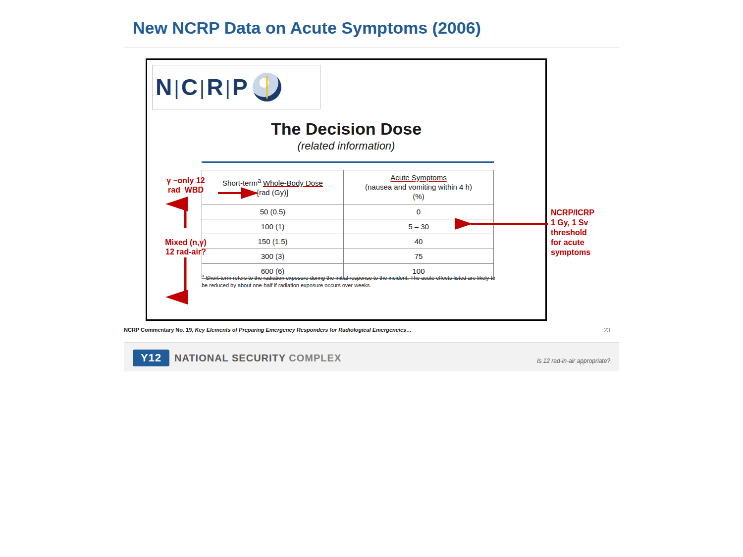New NCRP Data on Acute Symptoms (2006)
N|C|R|P
The Decision Dose
(related information)
| Short-term a Whole-Body Dose [rad (Gy)] | Acute Symptoms (nausea and vomiting within 4 h) (%) |
| --- | --- |
| 50 (0.5) | 0 |
| 100 (1) | 5 – 30 |
| 150 (1.5) | 40 |
| 300 (3) | 75 |
| 600 (6) | 100 |
a Short-term refers to the radiation exposure during the initial response to the incident. The acute effects listed are likely to be reduced by about one-half if radiation exposure occurs over weeks.
γ –only 12 rad WBD
Mixed (n,γ)
12 rad-air?
NCRP/ICRP
1 Gy, 1 Sv
threshold
for acute
symptoms
NCRP Commentary No. 19, Key Elements of Preparing Emergency Responders for Radiological Emergencies…
23
Y12
NATIONAL SECURITY COMPLEX
Is 12 rad-in-air appropriate?